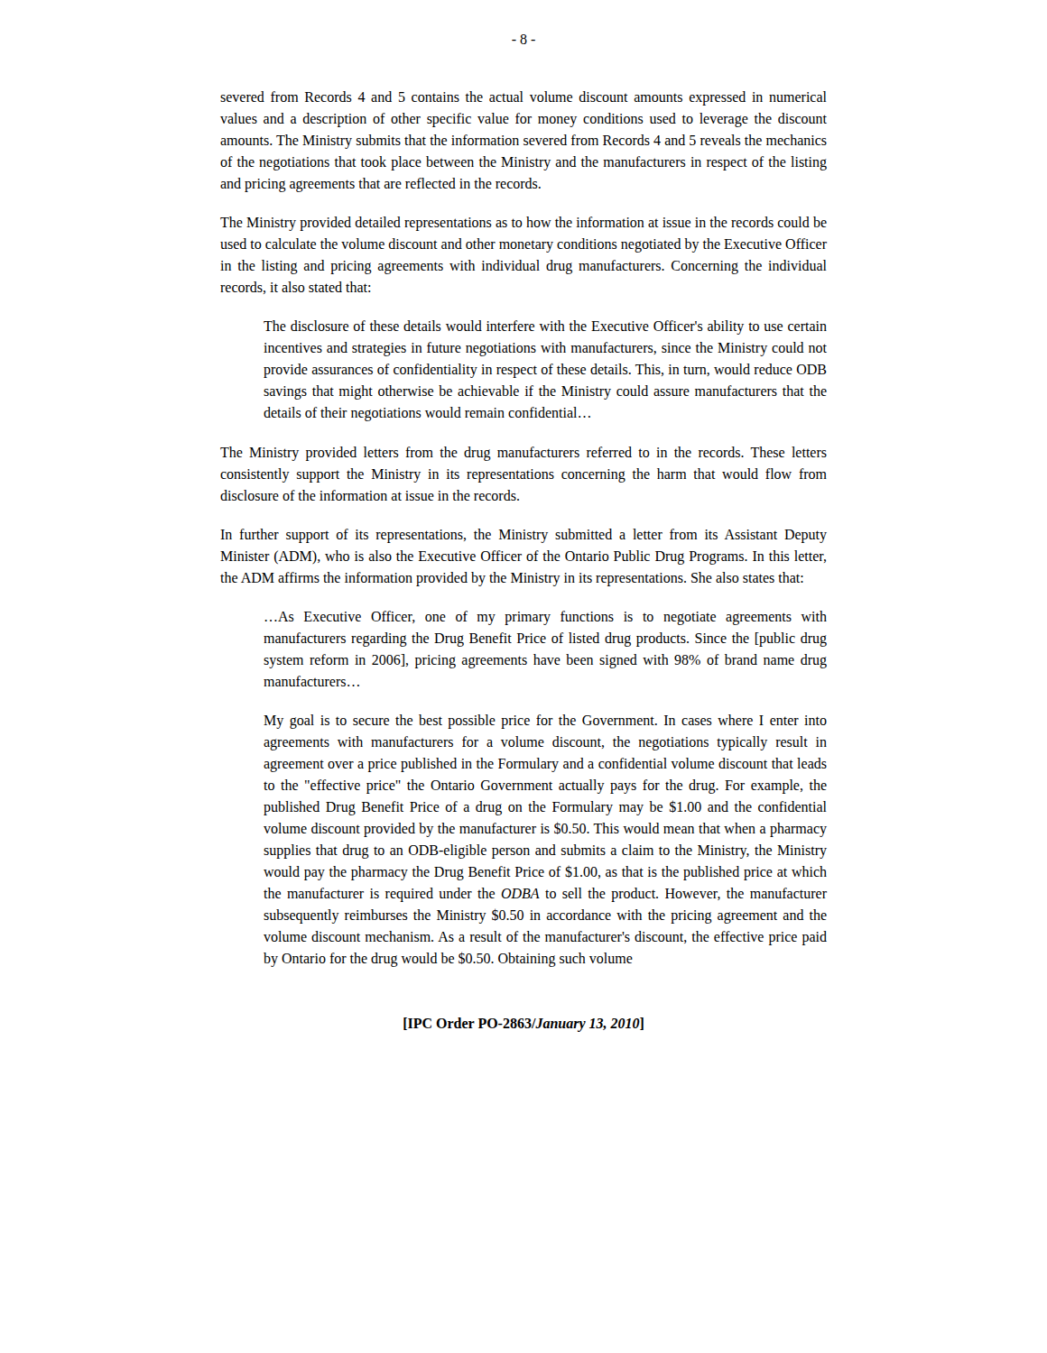- 8 -
severed from Records 4 and 5 contains the actual volume discount amounts expressed in numerical values and a description of other specific value for money conditions used to leverage the discount amounts. The Ministry submits that the information severed from Records 4 and 5 reveals the mechanics of the negotiations that took place between the Ministry and the manufacturers in respect of the listing and pricing agreements that are reflected in the records.
The Ministry provided detailed representations as to how the information at issue in the records could be used to calculate the volume discount and other monetary conditions negotiated by the Executive Officer in the listing and pricing agreements with individual drug manufacturers. Concerning the individual records, it also stated that:
The disclosure of these details would interfere with the Executive Officer's ability to use certain incentives and strategies in future negotiations with manufacturers, since the Ministry could not provide assurances of confidentiality in respect of these details. This, in turn, would reduce ODB savings that might otherwise be achievable if the Ministry could assure manufacturers that the details of their negotiations would remain confidential…
The Ministry provided letters from the drug manufacturers referred to in the records. These letters consistently support the Ministry in its representations concerning the harm that would flow from disclosure of the information at issue in the records.
In further support of its representations, the Ministry submitted a letter from its Assistant Deputy Minister (ADM), who is also the Executive Officer of the Ontario Public Drug Programs. In this letter, the ADM affirms the information provided by the Ministry in its representations. She also states that:
…As Executive Officer, one of my primary functions is to negotiate agreements with manufacturers regarding the Drug Benefit Price of listed drug products. Since the [public drug system reform in 2006], pricing agreements have been signed with 98% of brand name drug manufacturers…
My goal is to secure the best possible price for the Government. In cases where I enter into agreements with manufacturers for a volume discount, the negotiations typically result in agreement over a price published in the Formulary and a confidential volume discount that leads to the "effective price" the Ontario Government actually pays for the drug. For example, the published Drug Benefit Price of a drug on the Formulary may be $1.00 and the confidential volume discount provided by the manufacturer is $0.50. This would mean that when a pharmacy supplies that drug to an ODB-eligible person and submits a claim to the Ministry, the Ministry would pay the pharmacy the Drug Benefit Price of $1.00, as that is the published price at which the manufacturer is required under the ODBA to sell the product. However, the manufacturer subsequently reimburses the Ministry $0.50 in accordance with the pricing agreement and the volume discount mechanism. As a result of the manufacturer's discount, the effective price paid by Ontario for the drug would be $0.50. Obtaining such volume
[IPC Order PO-2863/January 13, 2010]